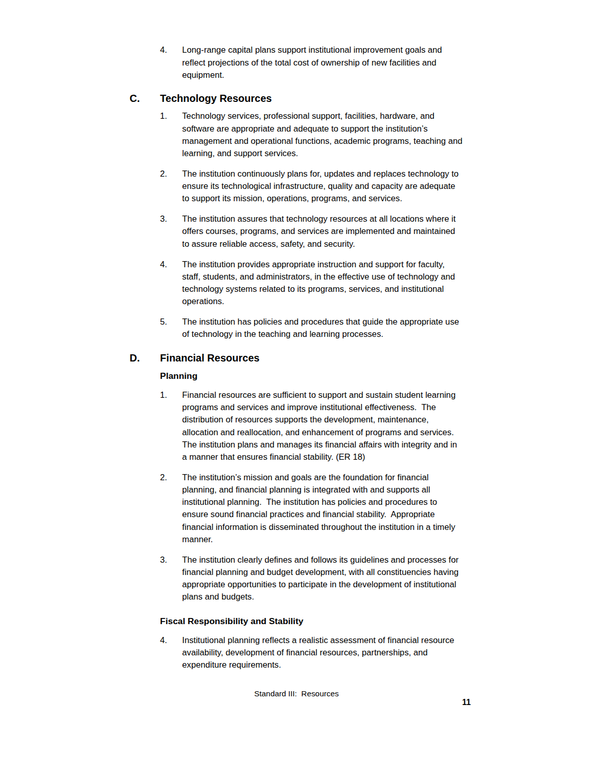4.
Long-range capital plans support institutional improvement goals and reflect projections of the total cost of ownership of new facilities and equipment.
C.
Technology Resources
1.
Technology services, professional support, facilities, hardware, and software are appropriate and adequate to support the institution’s management and operational functions, academic programs, teaching and learning, and support services.
2.
The institution continuously plans for, updates and replaces technology to ensure its technological infrastructure, quality and capacity are adequate to support its mission, operations, programs, and services.
3.
The institution assures that technology resources at all locations where it offers courses, programs, and services are implemented and maintained to assure reliable access, safety, and security.
4.
The institution provides appropriate instruction and support for faculty, staff, students, and administrators, in the effective use of technology and technology systems related to its programs, services, and institutional operations.
5.
The institution has policies and procedures that guide the appropriate use of technology in the teaching and learning processes.
D.
Financial Resources
Planning
1.
Financial resources are sufficient to support and sustain student learning programs and services and improve institutional effectiveness. The distribution of resources supports the development, maintenance, allocation and reallocation, and enhancement of programs and services. The institution plans and manages its financial affairs with integrity and in a manner that ensures financial stability. (ER 18)
2.
The institution’s mission and goals are the foundation for financial planning, and financial planning is integrated with and supports all institutional planning. The institution has policies and procedures to ensure sound financial practices and financial stability. Appropriate financial information is disseminated throughout the institution in a timely manner.
3.
The institution clearly defines and follows its guidelines and processes for financial planning and budget development, with all constituencies having appropriate opportunities to participate in the development of institutional plans and budgets.
Fiscal Responsibility and Stability
4.
Institutional planning reflects a realistic assessment of financial resource availability, development of financial resources, partnerships, and expenditure requirements.
Standard III: Resources
11